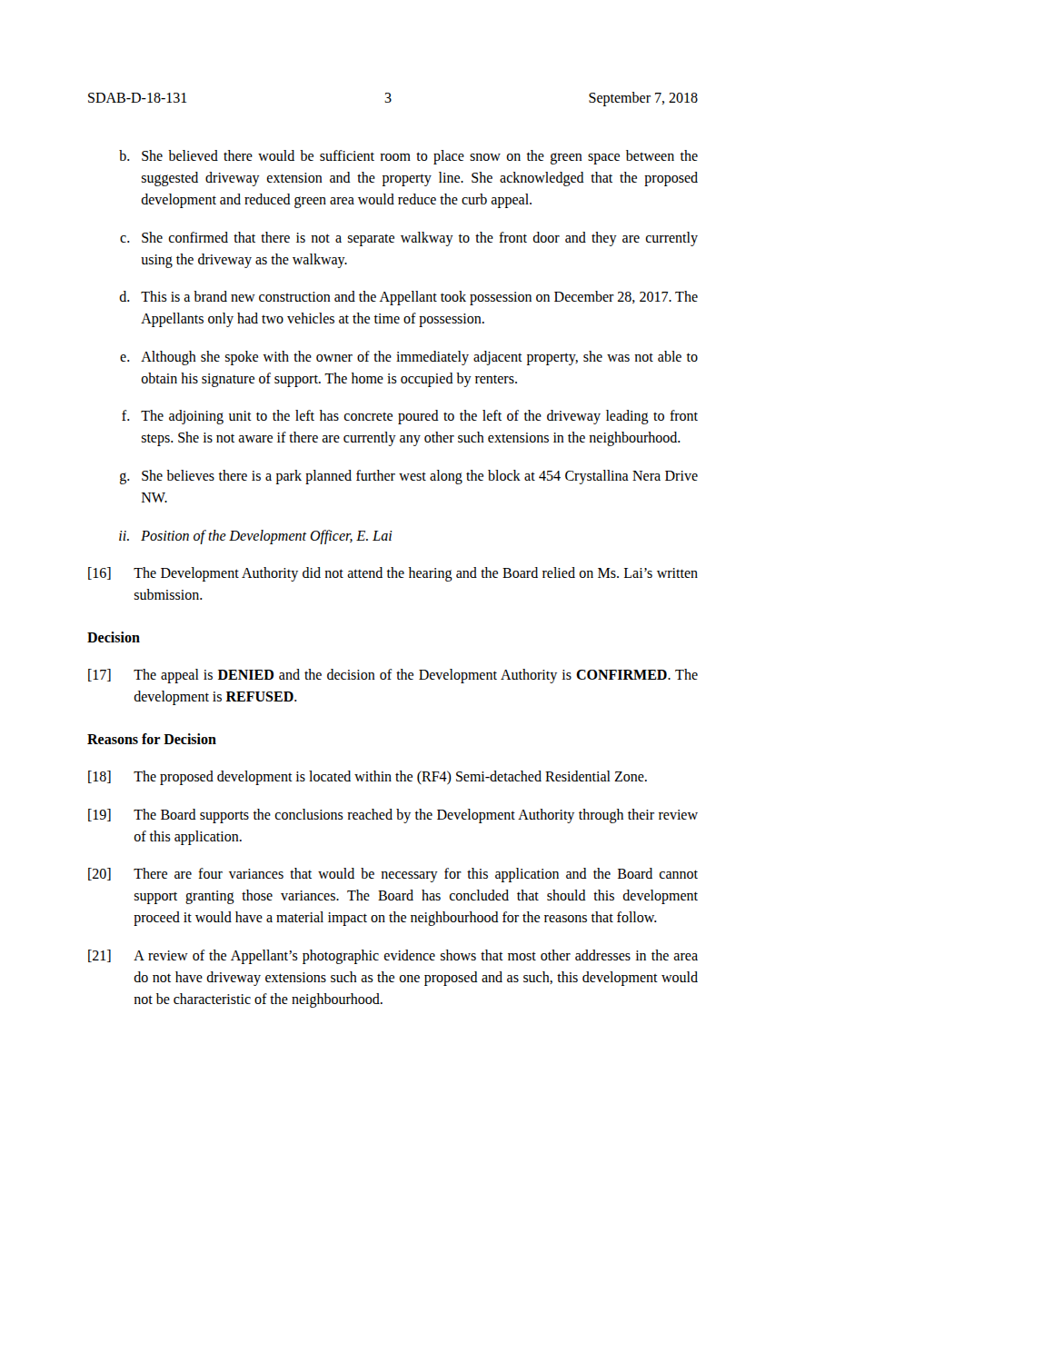SDAB-D-18-131 3 September 7, 2018
She believed there would be sufficient room to place snow on the green space between the suggested driveway extension and the property line. She acknowledged that the proposed development and reduced green area would reduce the curb appeal.
She confirmed that there is not a separate walkway to the front door and they are currently using the driveway as the walkway.
This is a brand new construction and the Appellant took possession on December 28, 2017. The Appellants only had two vehicles at the time of possession.
Although she spoke with the owner of the immediately adjacent property, she was not able to obtain his signature of support. The home is occupied by renters.
The adjoining unit to the left has concrete poured to the left of the driveway leading to front steps. She is not aware if there are currently any other such extensions in the neighbourhood.
She believes there is a park planned further west along the block at 454 Crystallina Nera Drive NW.
Position of the Development Officer, E. Lai
[16]
The Development Authority did not attend the hearing and the Board relied on Ms. Lai’s written submission.
Decision
[17]
The appeal is DENIED and the decision of the Development Authority is CONFIRMED. The development is REFUSED.
Reasons for Decision
[18]
The proposed development is located within the (RF4) Semi-detached Residential Zone.
[19]
The Board supports the conclusions reached by the Development Authority through their review of this application.
[20]
There are four variances that would be necessary for this application and the Board cannot support granting those variances. The Board has concluded that should this development proceed it would have a material impact on the neighbourhood for the reasons that follow.
[21]
A review of the Appellant’s photographic evidence shows that most other addresses in the area do not have driveway extensions such as the one proposed and as such, this development would not be characteristic of the neighbourhood.